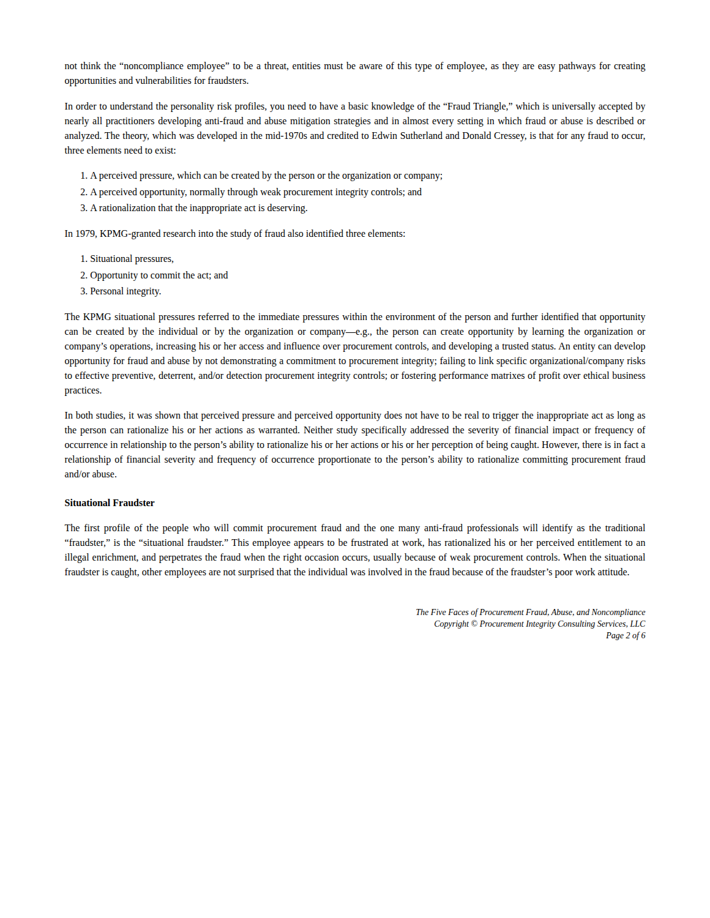not think the “noncompliance employee” to be a threat, entities must be aware of this type of employee, as they are easy pathways for creating opportunities and vulnerabilities for fraudsters.
In order to understand the personality risk profiles, you need to have a basic knowledge of the “Fraud Triangle,” which is universally accepted by nearly all practitioners developing anti-fraud and abuse mitigation strategies and in almost every setting in which fraud or abuse is described or analyzed. The theory, which was developed in the mid-1970s and credited to Edwin Sutherland and Donald Cressey, is that for any fraud to occur, three elements need to exist:
A perceived pressure, which can be created by the person or the organization or company;
A perceived opportunity, normally through weak procurement integrity controls; and
A rationalization that the inappropriate act is deserving.
In 1979, KPMG-granted research into the study of fraud also identified three elements:
Situational pressures,
Opportunity to commit the act; and
Personal integrity.
The KPMG situational pressures referred to the immediate pressures within the environment of the person and further identified that opportunity can be created by the individual or by the organization or company—e.g., the person can create opportunity by learning the organization or company’s operations, increasing his or her access and influence over procurement controls, and developing a trusted status. An entity can develop opportunity for fraud and abuse by not demonstrating a commitment to procurement integrity; failing to link specific organizational/company risks to effective preventive, deterrent, and/or detection procurement integrity controls; or fostering performance matrixes of profit over ethical business practices.
In both studies, it was shown that perceived pressure and perceived opportunity does not have to be real to trigger the inappropriate act as long as the person can rationalize his or her actions as warranted. Neither study specifically addressed the severity of financial impact or frequency of occurrence in relationship to the person’s ability to rationalize his or her actions or his or her perception of being caught. However, there is in fact a relationship of financial severity and frequency of occurrence proportionate to the person’s ability to rationalize committing procurement fraud and/or abuse.
Situational Fraudster
The first profile of the people who will commit procurement fraud and the one many anti-fraud professionals will identify as the traditional “fraudster,” is the “situational fraudster.” This employee appears to be frustrated at work, has rationalized his or her perceived entitlement to an illegal enrichment, and perpetrates the fraud when the right occasion occurs, usually because of weak procurement controls. When the situational fraudster is caught, other employees are not surprised that the individual was involved in the fraud because of the fraudster’s poor work attitude.
The Five Faces of Procurement Fraud, Abuse, and Noncompliance
Copyright © Procurement Integrity Consulting Services, LLC
Page 2 of 6